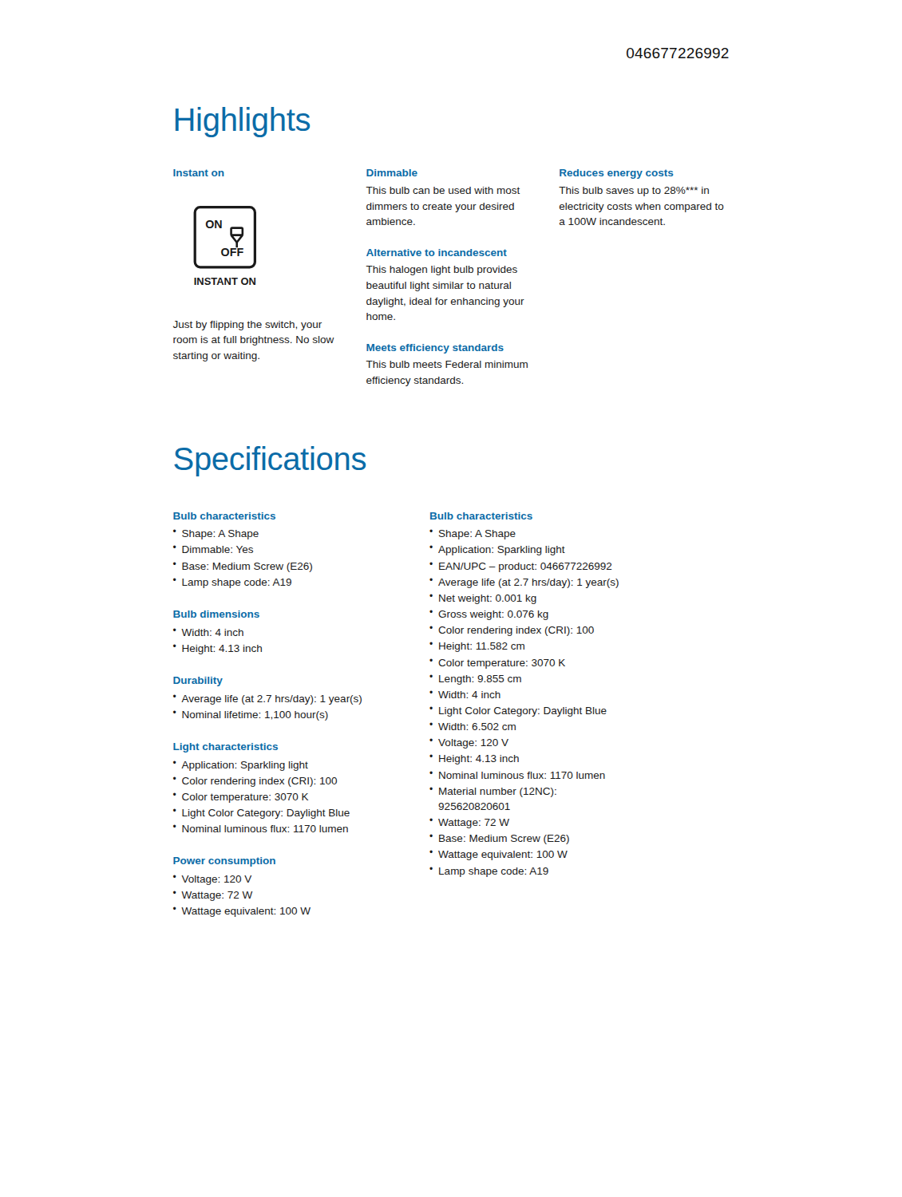046677226992
Highlights
Instant on
ON OFF INSTANT ON
Just by flipping the switch, your room is at full brightness. No slow starting or waiting.
Dimmable
This bulb can be used with most dimmers to create your desired ambience.
Alternative to incandescent
This halogen light bulb provides beautiful light similar to natural daylight, ideal for enhancing your home.
Meets efficiency standards
This bulb meets Federal minimum efficiency standards.
Reduces energy costs
This bulb saves up to 28%*** in electricity costs when compared to a 100W incandescent.
Specifications
Bulb characteristics
Shape: A Shape
Dimmable: Yes
Base: Medium Screw (E26)
Lamp shape code: A19
Bulb dimensions
Width: 4 inch
Height: 4.13 inch
Durability
Average life (at 2.7 hrs/day): 1 year(s)
Nominal lifetime: 1,100 hour(s)
Light characteristics
Application: Sparkling light
Color rendering index (CRI): 100
Color temperature: 3070 K
Light Color Category: Daylight Blue
Nominal luminous flux: 1170 lumen
Power consumption
Voltage: 120 V
Wattage: 72 W
Wattage equivalent: 100 W
Bulb characteristics
Shape: A Shape
Application: Sparkling light
EAN/UPC – product: 046677226992
Average life (at 2.7 hrs/day): 1 year(s)
Net weight: 0.001 kg
Gross weight: 0.076 kg
Color rendering index (CRI): 100
Height: 11.582 cm
Color temperature: 3070 K
Length: 9.855 cm
Width: 4 inch
Light Color Category: Daylight Blue
Width: 6.502 cm
Voltage: 120 V
Height: 4.13 inch
Nominal luminous flux: 1170 lumen
Material number (12NC):925620820601
Wattage: 72 W
Base: Medium Screw (E26)
Wattage equivalent: 100 W
Lamp shape code: A19